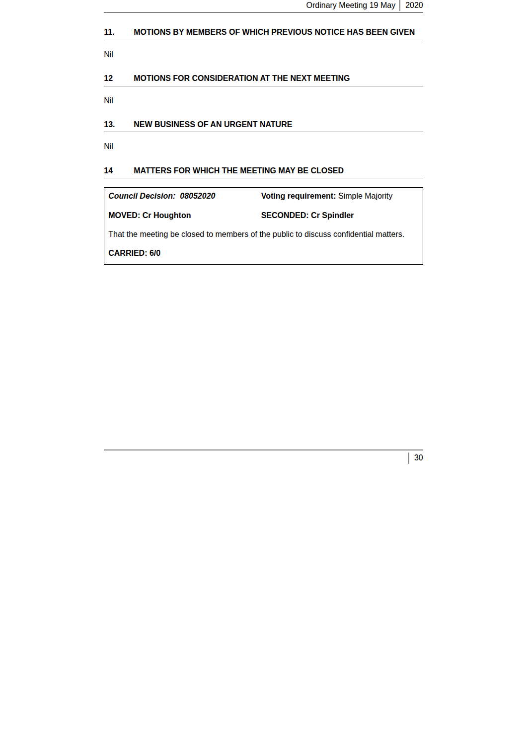Ordinary Meeting 19 May 2020
11.
MOTIONS BY MEMBERS OF WHICH PREVIOUS NOTICE HAS BEEN GIVEN
Nil
12
MOTIONS FOR CONSIDERATION AT THE NEXT MEETING
Nil
13.
NEW BUSINESS OF AN URGENT NATURE
Nil
14
MATTERS FOR WHICH THE MEETING MAY BE CLOSED
| Council Decision: 08052020 | Voting requirement: Simple Majority |
| MOVED: Cr Houghton | SECONDED: Cr Spindler |
| That the meeting be closed to members of the public to discuss confidential matters. |
| CARRIED: 6/0 |
30